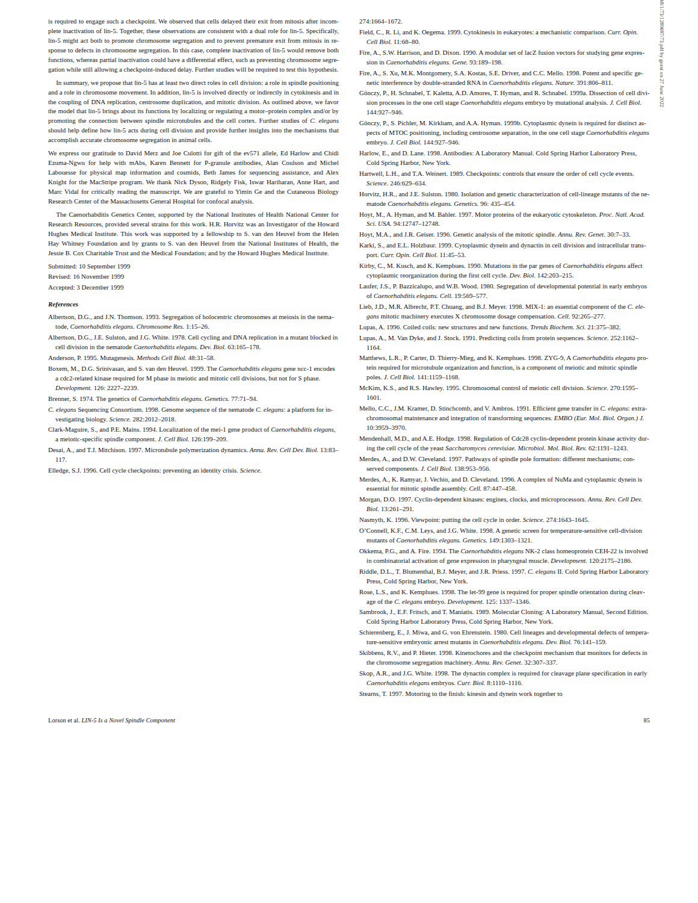Downloaded from http://rupress.org/jcb/article-pdf/148/1/73/1289687/73.pdf by guest on 27 June 2022
is required to engage such a checkpoint. We observed that cells delayed their exit from mitosis after incomplete inactivation of lin-5. Together, these observations are consistent with a dual role for lin-5. Specifically, lin-5 might act both to promote chromosome segregation and to prevent premature exit from mitosis in response to defects in chromosome segregation. In this case, complete inactivation of lin-5 would remove both functions, whereas partial inactivation could have a differential effect, such as preventing chromosome segregation while still allowing a checkpoint-induced delay. Further studies will be required to test this hypothesis.
In summary, we propose that lin-5 has at least two direct roles in cell division: a role in spindle positioning and a role in chromosome movement. In addition, lin-5 is involved directly or indirectly in cytokinesis and in the coupling of DNA replication, centrosome duplication, and mitotic division. As outlined above, we favor the model that lin-5 brings about its functions by localizing or regulating a motor–protein complex and/or by promoting the connection between spindle microtubules and the cell cortex. Further studies of C. elegans should help define how lin-5 acts during cell division and provide further insights into the mechanisms that accomplish accurate chromosome segregation in animal cells.
We express our gratitude to David Merz and Joe Culotti for gift of the ev571 allele, Ed Harlow and Chidi Ezuma-Ngwu for help with mAbs, Karen Bennett for P-granule antibodies, Alan Coulson and Michel Labouesse for physical map information and cosmids, Beth James for sequencing assistance, and Alex Knight for the MacStripe program. We thank Nick Dyson, Ridgely Fisk, Iswar Hariharan, Anne Hart, and Marc Vidal for critically reading the manuscript. We are grateful to Yimin Ge and the Cutaneous Biology Research Center of the Massachusetts General Hospital for confocal analysis.
The Caenorhabditis Genetics Center, supported by the National Institutes of Health National Center for Research Resources, provided several strains for this work. H.R. Horvitz was an Investigator of the Howard Hughes Medical Institute. This work was supported by a fellowship to S. van den Heuvel from the Helen Hay Whitney Foundation and by grants to S. van den Heuvel from the National Institutes of Health, the Jessie B. Cox Charitable Trust and the Medical Foundation; and by the Howard Hughes Medical Institute.
Submitted: 10 September 1999
Revised: 16 November 1999
Accepted: 3 December 1999
References
Albertson, D.G., and J.N. Thomson. 1993. Segregation of holocentric chromosomes at meiosis in the nematode, Caenorhabditis elegans. Chromosome Res. 1:15–26.
Albertson, D.G., J.E. Sulston, and J.G. White. 1978. Cell cycling and DNA replication in a mutant blocked in cell division in the nematode Caenorhabditis elegans. Dev. Biol. 63:165–178.
Anderson, P. 1995. Mutagenesis. Methods Cell Biol. 48:31–58.
Boxem, M., D.G. Srinivasan, and S. van den Heuvel. 1999. The Caenorhabditis elegans gene ncc-1 encodes a cdc2-related kinase required for M phase in meiotic and mitotic cell divisions, but not for S phase. Development. 126: 2227–2239.
Brenner, S. 1974. The genetics of Caenorhabditis elegans. Genetics. 77:71–94.
C. elegans Sequencing Consortium. 1998. Genome sequence of the nematode C. elegans: a platform for investigating biology. Science. 282:2012–2018.
Clark-Maguire, S., and P.E. Mains. 1994. Localization of the mei-1 gene product of Caenorhabditis elegans, a meiotic-specific spindle component. J. Cell Biol. 126:199–209.
Desai, A., and T.J. Mitchison. 1997. Microtubule polymerization dynamics. Annu. Rev. Cell Dev. Biol. 13:83–117.
Elledge, S.J. 1996. Cell cycle checkpoints: preventing an identity crisis. Science.
274:1664–1672.
Field, C., R. Li, and K. Oegema. 1999. Cytokinesis in eukaryotes: a mechanistic comparison. Curr. Opin. Cell Biol. 11:68–80.
Fire, A., S.W. Harrison, and D. Dixon. 1990. A modular set of lacZ fusion vectors for studying gene expression in Caenorhabditis elegans. Gene. 93:189–198.
Fire, A., S. Xu, M.K. Montgomery, S.A. Kostas, S.E. Driver, and C.C. Mello. 1998. Potent and specific genetic interference by double-stranded RNA in Caenorhabditis elegans. Nature. 391:806–811.
Gönczy, P., H. Schnabel, T. Kaletta, A.D. Amores, T. Hyman, and R. Schnabel. 1999a. Dissection of cell division processes in the one cell stage Caenorhabditis elegans embryo by mutational analysis. J. Cell Biol. 144:927–946.
Gönczy, P., S. Pichler, M. Kirkham, and A.A. Hyman. 1999b. Cytoplasmic dynein is required for distinct aspects of MTOC positioning, including centrosome separation, in the one cell stage Caenorhabditis elegans embryo. J. Cell Biol. 144:927–946.
Harlow, E., and D. Lane. 1998. Antibodies: A Laboratory Manual. Cold Spring Harbor Laboratory Press, Cold Spring Harbor, New York.
Hartwell, L.H., and T.A. Weinert. 1989. Checkpoints: controls that ensure the order of cell cycle events. Science. 246:629–634.
Horvitz, H.R., and J.E. Sulston. 1980. Isolation and genetic characterization of cell-lineage mutants of the nematode Caenorhabditis elegans. Genetics. 96: 435–454.
Hoyt, M., A. Hyman, and M. Bahler. 1997. Motor proteins of the eukaryotic cytoskeleton. Proc. Natl. Acad. Sci. USA. 94:12747–12748.
Hoyt, M.A., and J.R. Geiser. 1996. Genetic analysis of the mitotic spindle. Annu. Rev. Genet. 30:7–33.
Karki, S., and E.L. Holzbaur. 1999. Cytoplasmic dynein and dynactin in cell division and intracellular transport. Curr. Opin. Cell Biol. 11:45–53.
Kirby, C., M. Kusch, and K. Kemphues. 1990. Mutations in the par genes of Caenorhabditis elegans affect cytoplasmic reorganization during the first cell cycle. Dev. Biol. 142:203–215.
Laufer, J.S., P. Bazzicalupo, and W.B. Wood. 1980. Segregation of developmental potential in early embryos of Caenorhabditis elegans. Cell. 19:569–577.
Lieb, J.D., M.R. Albrecht, P.T. Chuang, and B.J. Meyer. 1998. MIX-1: an essential component of the C. elegans mitotic machinery executes X chromosome dosage compensation. Cell. 92:265–277.
Lupas, A. 1996. Coiled coils: new structures and new functions. Trends Biochem. Sci. 21:375–382.
Lupas, A., M. Van Dyke, and J. Stock. 1991. Predicting coils from protein sequences. Science. 252:1162–1164.
Matthews, L.R., P. Carter, D. Thierry-Mieg, and K. Kemphues. 1998. ZYG-9, A Caenorhabditis elegans protein required for microtubule organization and function, is a component of meiotic and mitotic spindle poles. J. Cell Biol. 141:1159–1168.
McKim, K.S., and R.S. Hawley. 1995. Chromosomal control of meiotic cell division. Science. 270:1595–1601.
Mello, C.C., J.M. Kramer, D. Stinchcomb, and V. Ambros. 1991. Efficient gene transfer in C. elegans: extrachromosomal maintenance and integration of transforming sequences. EMBO (Eur. Mol. Biol. Organ.) J. 10:3959–3970.
Mendenhall, M.D., and A.E. Hodge. 1998. Regulation of Cdc28 cyclin-dependent protein kinase activity during the cell cycle of the yeast Saccharomyces cerevisiae. Microbiol. Mol. Biol. Rev. 62:1191–1243.
Merdes, A., and D.W. Cleveland. 1997. Pathways of spindle pole formation: different mechanisms; conserved components. J. Cell Biol. 138:953–956.
Merdes, A., K. Ramyar, J. Vechio, and D. Cleveland. 1996. A complex of NuMa and cytoplasmic dynein is essential for mitotic spindle assembly. Cell. 87:447–458.
Morgan, D.O. 1997. Cyclin-dependent kinases: engines, clocks, and microprocessors. Annu. Rev. Cell Dev. Biol. 13:261–291.
Nasmyth, K. 1996. Viewpoint: putting the cell cycle in order. Science. 274:1643–1645.
O’Connell, K.F., C.M. Leys, and J.G. White. 1998. A genetic screen for temperature-sensitive cell-division mutants of Caenorhabditis elegans. Genetics. 149:1303–1321.
Okkema, P.G., and A. Fire. 1994. The Caenorhabditis elegans NK-2 class homeoprotein CEH-22 is involved in combinatorial activation of gene expression in pharyngeal muscle. Development. 120:2175–2186.
Riddle, D.L., T. Blumenthal, B.J. Meyer, and J.R. Priess. 1997. C. elegans II. Cold Spring Harbor Laboratory Press, Cold Spring Harbor, New York.
Rose, L.S., and K. Kemphues. 1998. The let-99 gene is required for proper spindle orientation during cleavage of the C. elegans embryo. Development. 125: 1337–1346.
Sambrook, J., E.F. Fritsch, and T. Maniatis. 1989. Molecular Cloning: A Laboratory Manual, Second Edition. Cold Spring Harbor Laboratory Press, Cold Spring Harbor, New York.
Schierenberg, E., J. Miwa, and G. von Ehrenstein. 1980. Cell lineages and developmental defects of temperature-sensitive embryonic arrest mutants in Caenorhabditis elegans. Dev. Biol. 76:141–159.
Skibbens, R.V., and P. Hieter. 1998. Kinetochores and the checkpoint mechanism that monitors for defects in the chromosome segregation machinery. Annu. Rev. Genet. 32:307–337.
Skop, A.R., and J.G. White. 1998. The dynactin complex is required for cleavage plane specification in early Caenorhabditis elegans embryos. Curr. Biol. 8:1110–1116.
Stearns, T. 1997. Motoring to the finish: kinesin and dynein work together to
Lorson et al. LIN-5 Is a Novel Spindle Component
85